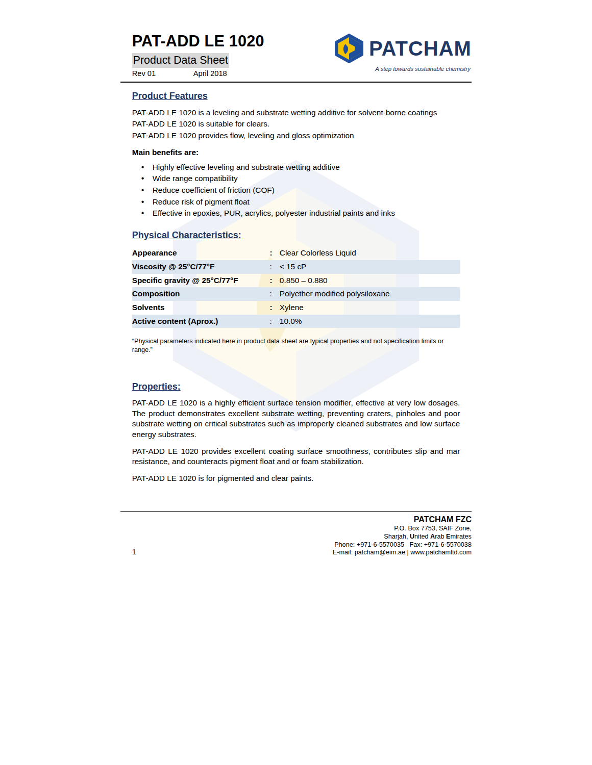PAT-ADD LE 1020
Product Data Sheet
Rev 01 April 2018
PATCHAM
A step towards sustainable chemistry
Product Features
PAT-ADD LE 1020 is a leveling and substrate wetting additive for solvent-borne coatings
PAT-ADD LE 1020 is suitable for clears.
PAT-ADD LE 1020 provides flow, leveling and gloss optimization
Main benefits are:
Highly effective leveling and substrate wetting additive
Wide range compatibility
Reduce coefficient of friction (COF)
Reduce risk of pigment float
Effective in epoxies, PUR, acrylics, polyester industrial paints and inks
Physical Characteristics:
| Appearance | : | Clear Colorless Liquid |
| Viscosity @ 25°C/77°F | : | < 15 cP |
| Specific gravity @ 25°C/77°F | : | 0.850 – 0.880 |
| Composition | : | Polyether modified polysiloxane |
| Solvents | : | Xylene |
| Active content (Aprox.) | : | 10.0% |
“Physical parameters indicated here in product data sheet are typical properties and not specification limits or range.”
Properties:
PAT-ADD LE 1020 is a highly efficient surface tension modifier, effective at very low dosages. The product demonstrates excellent substrate wetting, preventing craters, pinholes and poor substrate wetting on critical substrates such as improperly cleaned substrates and low surface energy substrates.
PAT-ADD LE 1020 provides excellent coating surface smoothness, contributes slip and mar resistance, and counteracts pigment float and or foam stabilization.
PAT-ADD LE 1020 is for pigmented and clear paints.
1
PATCHAM FZC
P.O. Box 7753, SAIF Zone,
Sharjah, United Arab Emirates
Phone: +971-6-5570035 Fax: +971-6-5570038
E-mail: patcham@eim.ae | www.patchamltd.com